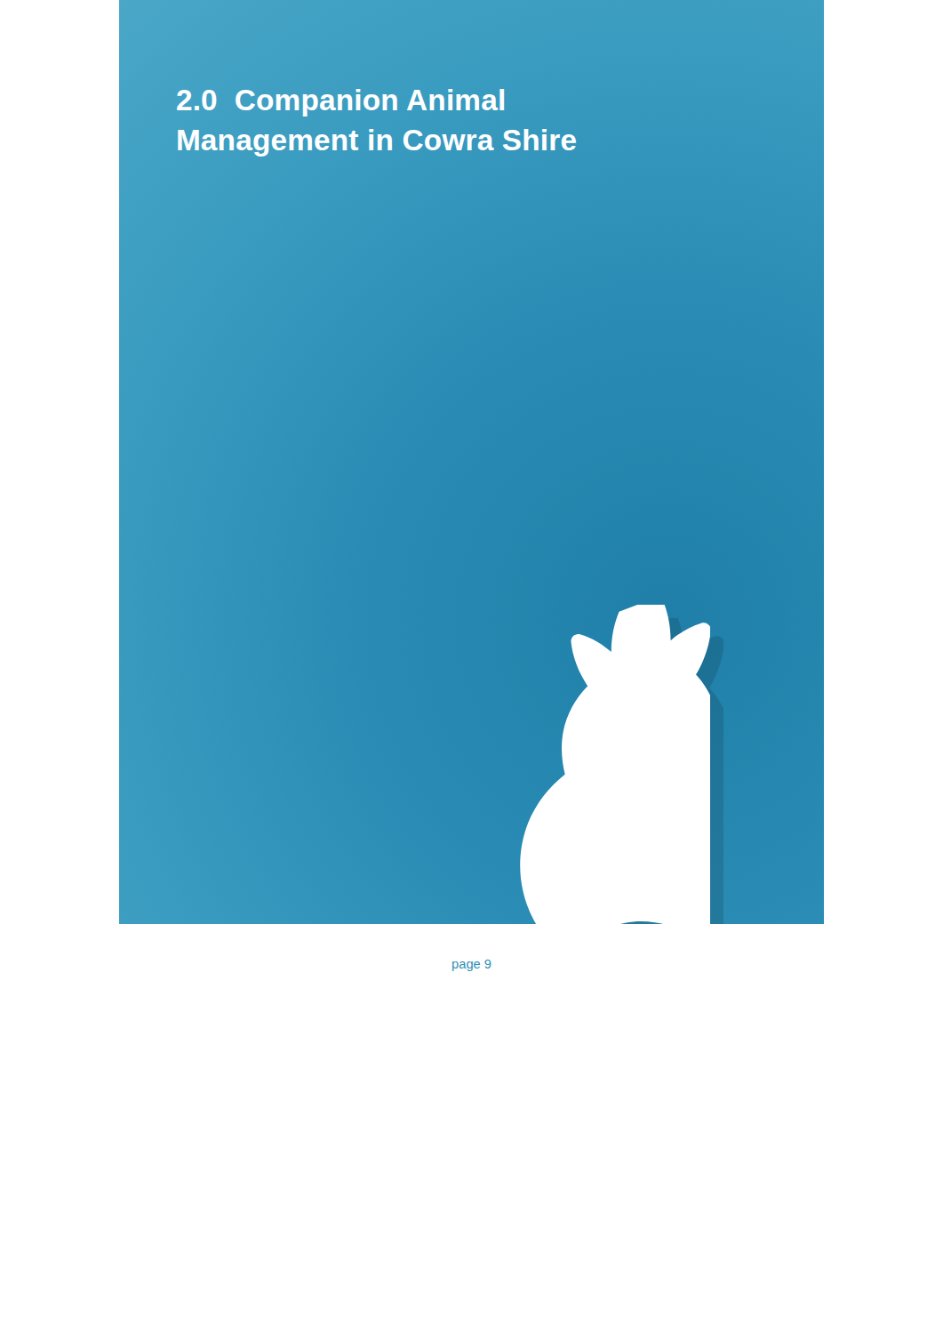2.0 Companion Animal Management in Cowra Shire
page 9